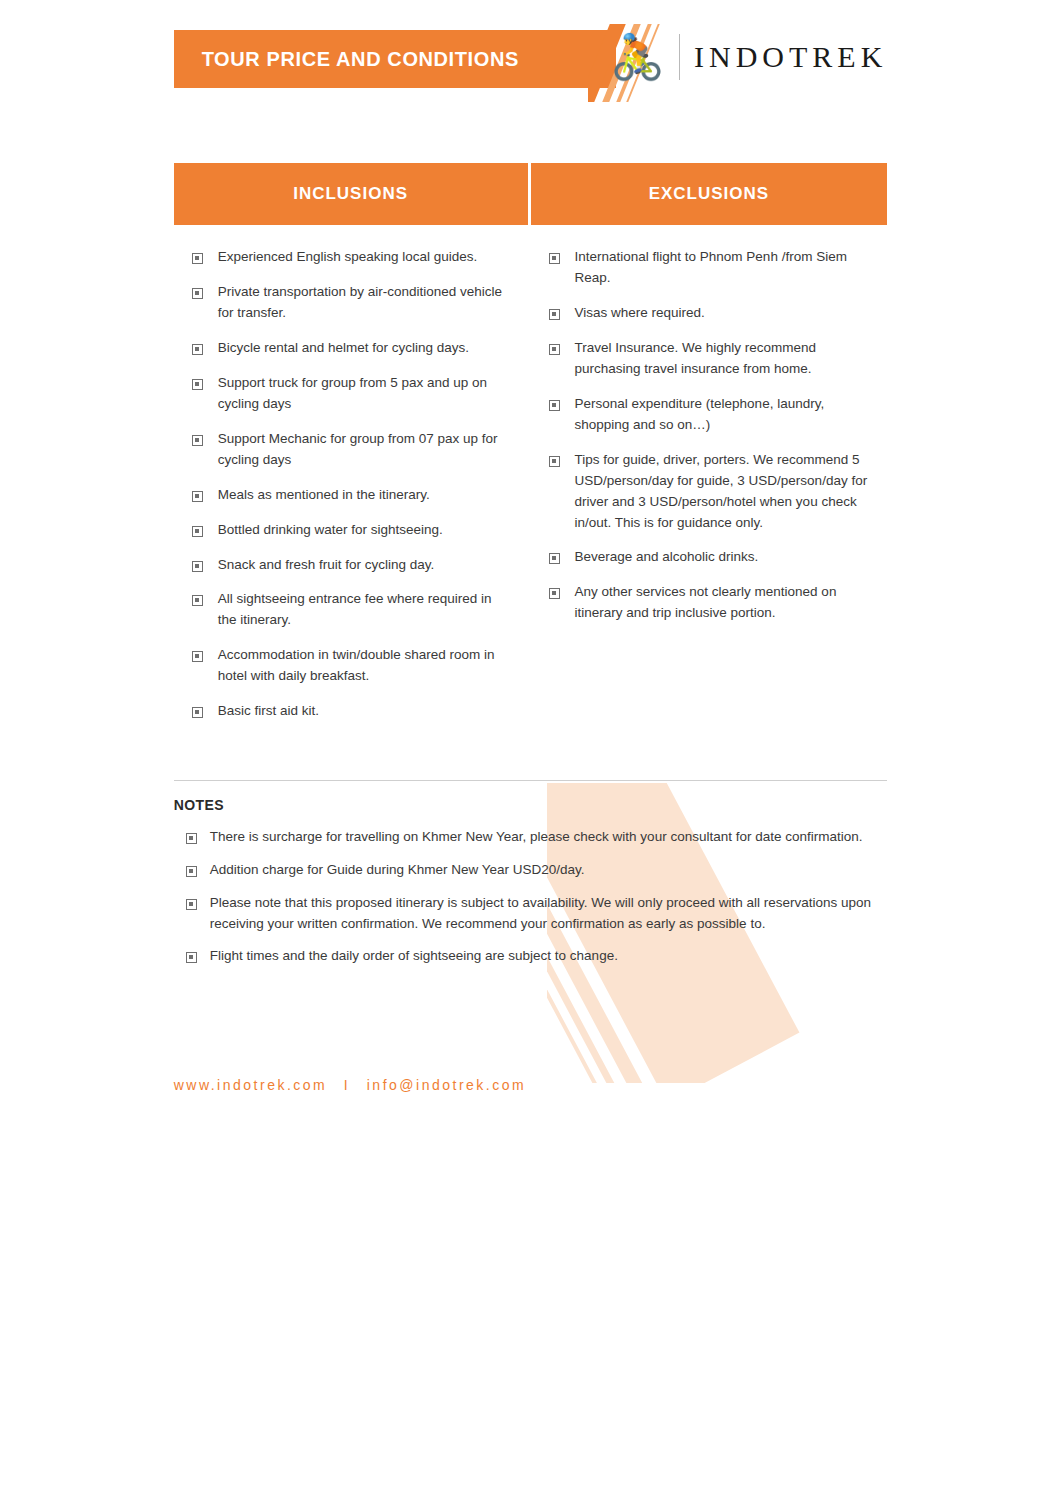TOUR PRICE AND CONDITIONS
🚴
INDOTREK
INCLUSIONS
Experienced English speaking local guides.
Private transportation by air-conditioned vehicle for transfer.
Bicycle rental and helmet for cycling days.
Support truck for group from 5 pax and up on cycling days
Support Mechanic for group from 07 pax up for cycling days
Meals as mentioned in the itinerary.
Bottled drinking water for sightseeing.
Snack and fresh fruit for cycling day.
All sightseeing entrance fee where required in the itinerary.
Accommodation in twin/double shared room in hotel with daily breakfast.
Basic first aid kit.
EXCLUSIONS
International flight to Phnom Penh /from Siem Reap.
Visas where required.
Travel Insurance. We highly recommend purchasing travel insurance from home.
Personal expenditure (telephone, laundry, shopping and so on…)
Tips for guide, driver, porters. We recommend 5 USD/person/day for guide, 3 USD/person/day for driver and 3 USD/person/hotel when you check in/out. This is for guidance only.
Beverage and alcoholic drinks.
Any other services not clearly mentioned on itinerary and trip inclusive portion.
NOTES
There is surcharge for travelling on Khmer New Year, please check with your consultant for date confirmation.
Addition charge for Guide during Khmer New Year USD20/day.
Please note that this proposed itinerary is subject to availability. We will only proceed with all reservations upon receiving your written confirmation. We recommend your confirmation as early as possible to.
Flight times and the daily order of sightseeing are subject to change.
www.indotrek.com I info@indotrek.com